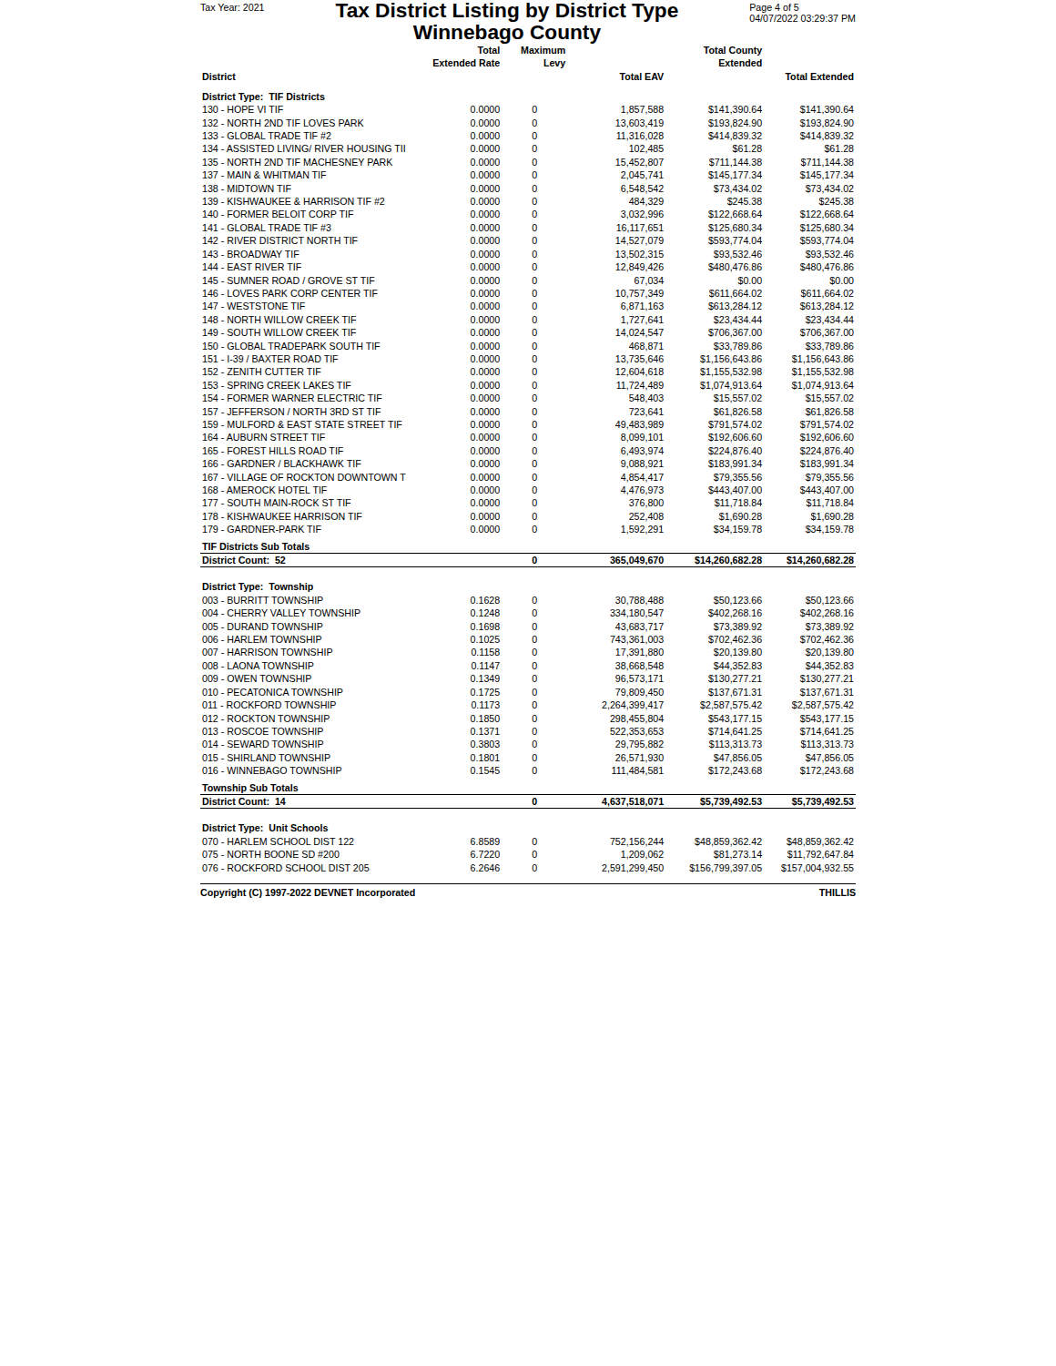Tax Year: 2021
Tax District Listing by District Type
Winnebago County
Page 4 of 5
04/07/2022 03:29:37 PM
| | Total Extended Rate | Maximum Levy | | Total County Extended | |
| --- | --- | --- | --- | --- | --- |
| District | | | Total EAV | | Total Extended |
| District Type: TIF Districts |
| 130 - HOPE VI TIF | 0.0000 | 0 | 1,857,588 | $141,390.64 | $141,390.64 |
| 132 - NORTH 2ND TIF LOVES PARK | 0.0000 | 0 | 13,603,419 | $193,824.90 | $193,824.90 |
| 133 - GLOBAL TRADE TIF #2 | 0.0000 | 0 | 11,316,028 | $414,839.32 | $414,839.32 |
| 134 - ASSISTED LIVING/ RIVER HOUSING TII | 0.0000 | 0 | 102,485 | $61.28 | $61.28 |
| 135 - NORTH 2ND TIF MACHESNEY PARK | 0.0000 | 0 | 15,452,807 | $711,144.38 | $711,144.38 |
| 137 - MAIN & WHITMAN TIF | 0.0000 | 0 | 2,045,741 | $145,177.34 | $145,177.34 |
| 138 - MIDTOWN TIF | 0.0000 | 0 | 6,548,542 | $73,434.02 | $73,434.02 |
| 139 - KISHWAUKEE & HARRISON TIF #2 | 0.0000 | 0 | 484,329 | $245.38 | $245.38 |
| 140 - FORMER BELOIT CORP TIF | 0.0000 | 0 | 3,032,996 | $122,668.64 | $122,668.64 |
| 141 - GLOBAL TRADE TIF #3 | 0.0000 | 0 | 16,117,651 | $125,680.34 | $125,680.34 |
| 142 - RIVER DISTRICT NORTH TIF | 0.0000 | 0 | 14,527,079 | $593,774.04 | $593,774.04 |
| 143 - BROADWAY TIF | 0.0000 | 0 | 13,502,315 | $93,532.46 | $93,532.46 |
| 144 - EAST RIVER TIF | 0.0000 | 0 | 12,849,426 | $480,476.86 | $480,476.86 |
| 145 - SUMNER ROAD / GROVE ST TIF | 0.0000 | 0 | 67,034 | $0.00 | $0.00 |
| 146 - LOVES PARK CORP CENTER TIF | 0.0000 | 0 | 10,757,349 | $611,664.02 | $611,664.02 |
| 147 - WESTSTONE TIF | 0.0000 | 0 | 6,871,163 | $613,284.12 | $613,284.12 |
| 148 - NORTH WILLOW CREEK TIF | 0.0000 | 0 | 1,727,641 | $23,434.44 | $23,434.44 |
| 149 - SOUTH WILLOW CREEK TIF | 0.0000 | 0 | 14,024,547 | $706,367.00 | $706,367.00 |
| 150 - GLOBAL TRADEPARK SOUTH TIF | 0.0000 | 0 | 468,871 | $33,789.86 | $33,789.86 |
| 151 - I-39 / BAXTER ROAD TIF | 0.0000 | 0 | 13,735,646 | $1,156,643.86 | $1,156,643.86 |
| 152 - ZENITH CUTTER TIF | 0.0000 | 0 | 12,604,618 | $1,155,532.98 | $1,155,532.98 |
| 153 - SPRING CREEK LAKES TIF | 0.0000 | 0 | 11,724,489 | $1,074,913.64 | $1,074,913.64 |
| 154 - FORMER WARNER ELECTRIC TIF | 0.0000 | 0 | 548,403 | $15,557.02 | $15,557.02 |
| 157 - JEFFERSON / NORTH 3RD ST TIF | 0.0000 | 0 | 723,641 | $61,826.58 | $61,826.58 |
| 159 - MULFORD & EAST STATE STREET TIF | 0.0000 | 0 | 49,483,989 | $791,574.02 | $791,574.02 |
| 164 - AUBURN STREET TIF | 0.0000 | 0 | 8,099,101 | $192,606.60 | $192,606.60 |
| 165 - FOREST HILLS ROAD TIF | 0.0000 | 0 | 6,493,974 | $224,876.40 | $224,876.40 |
| 166 - GARDNER / BLACKHAWK TIF | 0.0000 | 0 | 9,088,921 | $183,991.34 | $183,991.34 |
| 167 - VILLAGE OF ROCKTON DOWNTOWN T | 0.0000 | 0 | 4,854,417 | $79,355.56 | $79,355.56 |
| 168 - AMEROCK HOTEL TIF | 0.0000 | 0 | 4,476,973 | $443,407.00 | $443,407.00 |
| 177 - SOUTH MAIN-ROCK ST TIF | 0.0000 | 0 | 376,800 | $11,718.84 | $11,718.84 |
| 178 - KISHWAUKEE HARRISON TIF | 0.0000 | 0 | 252,408 | $1,690.28 | $1,690.28 |
| 179 - GARDNER-PARK TIF | 0.0000 | 0 | 1,592,291 | $34,159.78 | $34,159.78 |
| TIF Districts Sub Totals |
| District Count: 52 | | 0 | 365,049,670 | $14,260,682.28 | $14,260,682.28 |
| District Type: Township |
| 003 - BURRITT TOWNSHIP | 0.1628 | 0 | 30,788,488 | $50,123.66 | $50,123.66 |
| 004 - CHERRY VALLEY TOWNSHIP | 0.1248 | 0 | 334,180,547 | $402,268.16 | $402,268.16 |
| 005 - DURAND TOWNSHIP | 0.1698 | 0 | 43,683,717 | $73,389.92 | $73,389.92 |
| 006 - HARLEM TOWNSHIP | 0.1025 | 0 | 743,361,003 | $702,462.36 | $702,462.36 |
| 007 - HARRISON TOWNSHIP | 0.1158 | 0 | 17,391,880 | $20,139.80 | $20,139.80 |
| 008 - LAONA TOWNSHIP | 0.1147 | 0 | 38,668,548 | $44,352.83 | $44,352.83 |
| 009 - OWEN TOWNSHIP | 0.1349 | 0 | 96,573,171 | $130,277.21 | $130,277.21 |
| 010 - PECATONICA TOWNSHIP | 0.1725 | 0 | 79,809,450 | $137,671.31 | $137,671.31 |
| 011 - ROCKFORD TOWNSHIP | 0.1173 | 0 | 2,264,399,417 | $2,587,575.42 | $2,587,575.42 |
| 012 - ROCKTON TOWNSHIP | 0.1850 | 0 | 298,455,804 | $543,177.15 | $543,177.15 |
| 013 - ROSCOE TOWNSHIP | 0.1371 | 0 | 522,353,653 | $714,641.25 | $714,641.25 |
| 014 - SEWARD TOWNSHIP | 0.3803 | 0 | 29,795,882 | $113,313.73 | $113,313.73 |
| 015 - SHIRLAND TOWNSHIP | 0.1801 | 0 | 26,571,930 | $47,856.05 | $47,856.05 |
| 016 - WINNEBAGO TOWNSHIP | 0.1545 | 0 | 111,484,581 | $172,243.68 | $172,243.68 |
| Township Sub Totals |
| District Count: 14 | | 0 | 4,637,518,071 | $5,739,492.53 | $5,739,492.53 |
| District Type: Unit Schools |
| 070 - HARLEM SCHOOL DIST 122 | 6.8589 | 0 | 752,156,244 | $48,859,362.42 | $48,859,362.42 |
| 075 - NORTH BOONE SD #200 | 6.7220 | 0 | 1,209,062 | $81,273.14 | $11,792,647.84 |
| 076 - ROCKFORD SCHOOL DIST 205 | 6.2646 | 0 | 2,591,299,450 | $156,799,397.05 | $157,004,932.55 |
Copyright (C) 1997-2022 DEVNET Incorporated
THILLIS